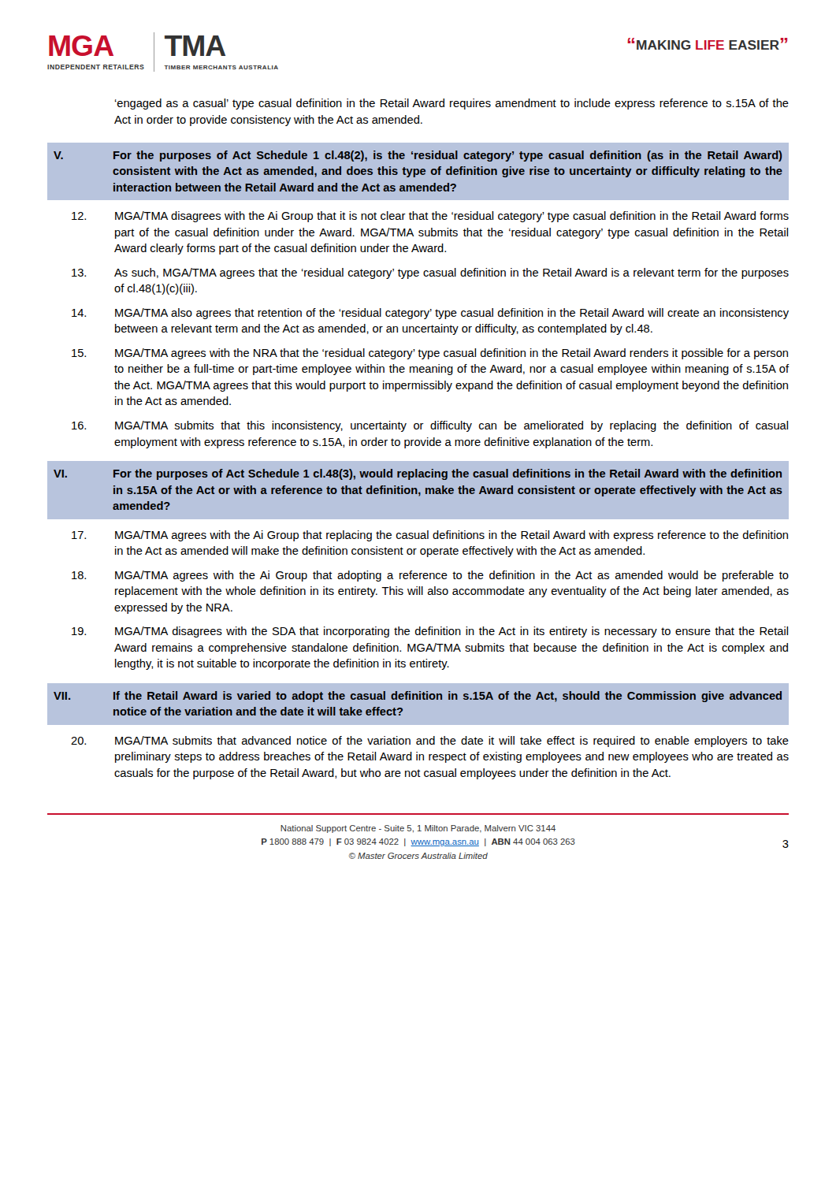MGA
INDEPENDENT RETAILERS
TMA
TIMBER MERCHANTS AUSTRALIA
“MAKING LIFE EASIER”
‘engaged as a casual’ type casual definition in the Retail Award requires amendment to include express reference to s.15A of the Act in order to provide consistency with the Act as amended.
V.
For the purposes of Act Schedule 1 cl.48(2), is the ‘residual category’ type casual definition (as in the Retail Award) consistent with the Act as amended, and does this type of definition give rise to uncertainty or difficulty relating to the interaction between the Retail Award and the Act as amended?
12.
MGA/TMA disagrees with the Ai Group that it is not clear that the ‘residual category’ type casual definition in the Retail Award forms part of the casual definition under the Award. MGA/TMA submits that the ‘residual category’ type casual definition in the Retail Award clearly forms part of the casual definition under the Award.
13.
As such, MGA/TMA agrees that the ‘residual category’ type casual definition in the Retail Award is a relevant term for the purposes of cl.48(1)(c)(iii).
14.
MGA/TMA also agrees that retention of the ‘residual category’ type casual definition in the Retail Award will create an inconsistency between a relevant term and the Act as amended, or an uncertainty or difficulty, as contemplated by cl.48.
15.
MGA/TMA agrees with the NRA that the ‘residual category’ type casual definition in the Retail Award renders it possible for a person to neither be a full-time or part-time employee within the meaning of the Award, nor a casual employee within meaning of s.15A of the Act. MGA/TMA agrees that this would purport to impermissibly expand the definition of casual employment beyond the definition in the Act as amended.
16.
MGA/TMA submits that this inconsistency, uncertainty or difficulty can be ameliorated by replacing the definition of casual employment with express reference to s.15A, in order to provide a more definitive explanation of the term.
VI.
For the purposes of Act Schedule 1 cl.48(3), would replacing the casual definitions in the Retail Award with the definition in s.15A of the Act or with a reference to that definition, make the Award consistent or operate effectively with the Act as amended?
17.
MGA/TMA agrees with the Ai Group that replacing the casual definitions in the Retail Award with express reference to the definition in the Act as amended will make the definition consistent or operate effectively with the Act as amended.
18.
MGA/TMA agrees with the Ai Group that adopting a reference to the definition in the Act as amended would be preferable to replacement with the whole definition in its entirety. This will also accommodate any eventuality of the Act being later amended, as expressed by the NRA.
19.
MGA/TMA disagrees with the SDA that incorporating the definition in the Act in its entirety is necessary to ensure that the Retail Award remains a comprehensive standalone definition. MGA/TMA submits that because the definition in the Act is complex and lengthy, it is not suitable to incorporate the definition in its entirety.
VII.
If the Retail Award is varied to adopt the casual definition in s.15A of the Act, should the Commission give advanced notice of the variation and the date it will take effect?
20.
MGA/TMA submits that advanced notice of the variation and the date it will take effect is required to enable employers to take preliminary steps to address breaches of the Retail Award in respect of existing employees and new employees who are treated as casuals for the purpose of the Retail Award, but who are not casual employees under the definition in the Act.
National Support Centre - Suite 5, 1 Milton Parade, Malvern VIC 3144
P 1800 888 479 | F 03 9824 4022 | www.mga.asn.au | ABN 44 004 063 263
© Master Grocers Australia Limited
3